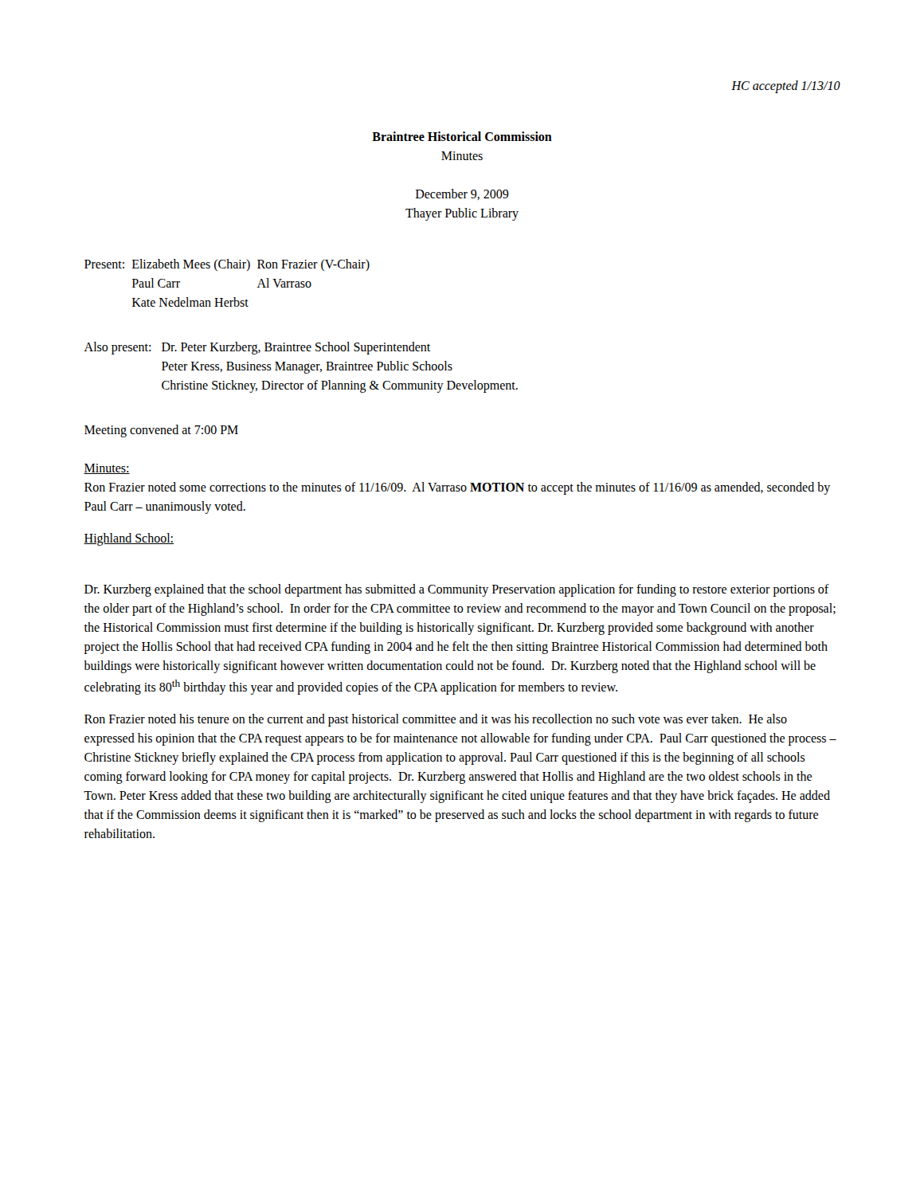HC accepted 1/13/10
Braintree Historical Commission
Minutes
December 9, 2009
Thayer Public Library
| Present: | Elizabeth Mees (Chair) | Ron Frazier (V-Chair) |
| | Paul Carr | Al Varraso |
| | Kate Nedelman Herbst | |
Also present: Dr. Peter Kurzberg, Braintree School Superintendent
Peter Kress, Business Manager, Braintree Public Schools
Christine Stickney, Director of Planning & Community Development.
Meeting convened at 7:00 PM
Minutes:
Ron Frazier noted some corrections to the minutes of 11/16/09. Al Varraso MOTION to accept the minutes of 11/16/09 as amended, seconded by Paul Carr – unanimously voted.
Highland School:
Dr. Kurzberg explained that the school department has submitted a Community Preservation application for funding to restore exterior portions of the older part of the Highland’s school. In order for the CPA committee to review and recommend to the mayor and Town Council on the proposal; the Historical Commission must first determine if the building is historically significant. Dr. Kurzberg provided some background with another project the Hollis School that had received CPA funding in 2004 and he felt the then sitting Braintree Historical Commission had determined both buildings were historically significant however written documentation could not be found. Dr. Kurzberg noted that the Highland school will be celebrating its 80th birthday this year and provided copies of the CPA application for members to review.
Ron Frazier noted his tenure on the current and past historical committee and it was his recollection no such vote was ever taken. He also expressed his opinion that the CPA request appears to be for maintenance not allowable for funding under CPA. Paul Carr questioned the process – Christine Stickney briefly explained the CPA process from application to approval. Paul Carr questioned if this is the beginning of all schools coming forward looking for CPA money for capital projects. Dr. Kurzberg answered that Hollis and Highland are the two oldest schools in the Town. Peter Kress added that these two building are architecturally significant he cited unique features and that they have brick façades. He added that if the Commission deems it significant then it is “marked” to be preserved as such and locks the school department in with regards to future rehabilitation.